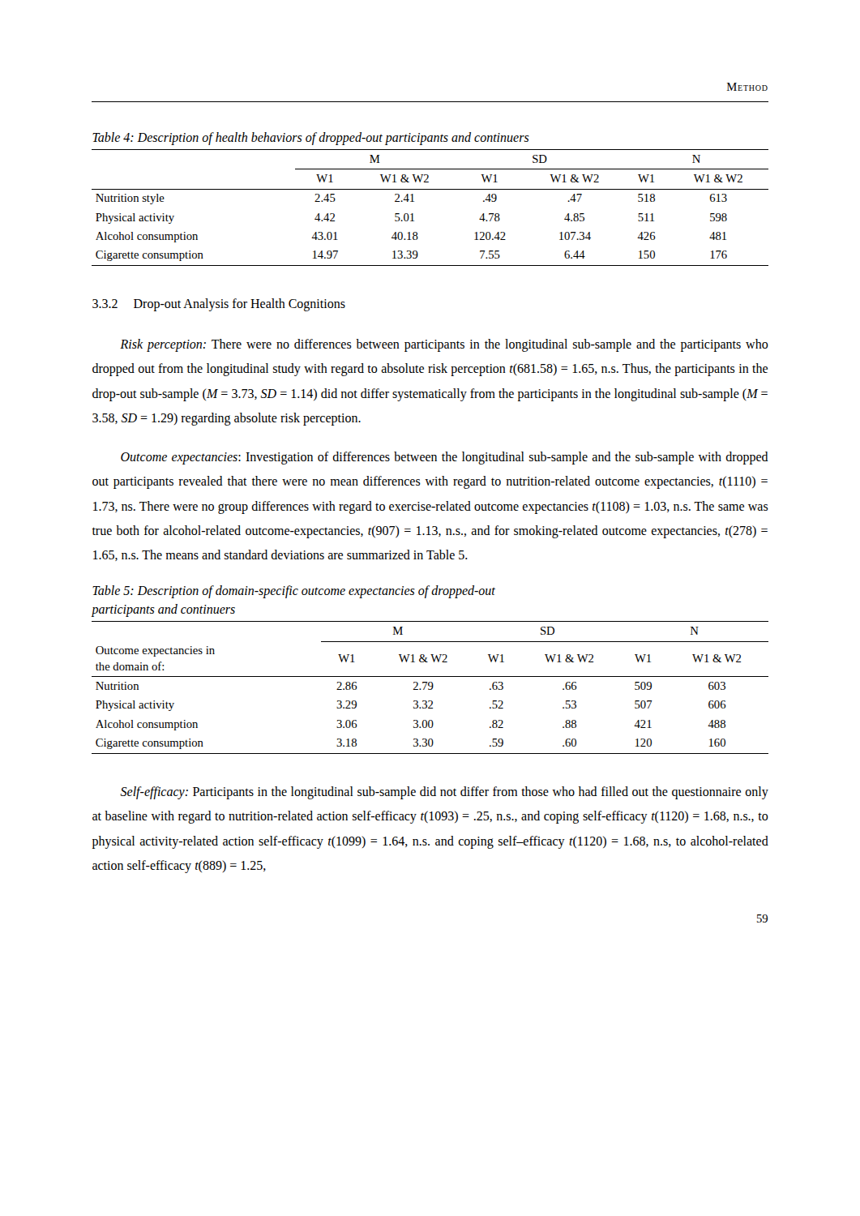Method
Table 4: Description of health behaviors of dropped-out participants and continuers
| | M | SD | N |
| --- | --- | --- | --- |
| | W1 | W1 & W2 | W1 | W1 & W2 | W1 | W1 & W2 |
| Nutrition style | 2.45 | 2.41 | .49 | .47 | 518 | 613 |
| Physical activity | 4.42 | 5.01 | 4.78 | 4.85 | 511 | 598 |
| Alcohol consumption | 43.01 | 40.18 | 120.42 | 107.34 | 426 | 481 |
| Cigarette consumption | 14.97 | 13.39 | 7.55 | 6.44 | 150 | 176 |
3.3.2 Drop-out Analysis for Health Cognitions
Risk perception: There were no differences between participants in the longitudinal sub-sample and the participants who dropped out from the longitudinal study with regard to absolute risk perception t(681.58) = 1.65, n.s. Thus, the participants in the drop-out sub-sample (M = 3.73, SD = 1.14) did not differ systematically from the participants in the longitudinal sub-sample (M = 3.58, SD = 1.29) regarding absolute risk perception.
Outcome expectancies: Investigation of differences between the longitudinal sub-sample and the sub-sample with dropped out participants revealed that there were no mean differences with regard to nutrition-related outcome expectancies, t(1110) = 1.73, ns. There were no group differences with regard to exercise-related outcome expectancies t(1108) = 1.03, n.s. The same was true both for alcohol-related outcome-expectancies, t(907) = 1.13, n.s., and for smoking-related outcome expectancies, t(278) = 1.65, n.s. The means and standard deviations are summarized in Table 5.
Table 5: Description of domain-specific outcome expectancies of dropped-out
participants and continuers
| | M | SD | N |
| --- | --- | --- | --- |
| Outcome expectancies in the domain of: | W1 | W1 & W2 | W1 | W1 & W2 | W1 | W1 & W2 |
| Nutrition | 2.86 | 2.79 | .63 | .66 | 509 | 603 |
| Physical activity | 3.29 | 3.32 | .52 | .53 | 507 | 606 |
| Alcohol consumption | 3.06 | 3.00 | .82 | .88 | 421 | 488 |
| Cigarette consumption | 3.18 | 3.30 | .59 | .60 | 120 | 160 |
Self-efficacy: Participants in the longitudinal sub-sample did not differ from those who had filled out the questionnaire only at baseline with regard to nutrition-related action self-efficacy t(1093) = .25, n.s., and coping self-efficacy t(1120) = 1.68, n.s., to physical activity-related action self-efficacy t(1099) = 1.64, n.s. and coping self–efficacy t(1120) = 1.68, n.s, to alcohol-related action self-efficacy t(889) = 1.25,
59